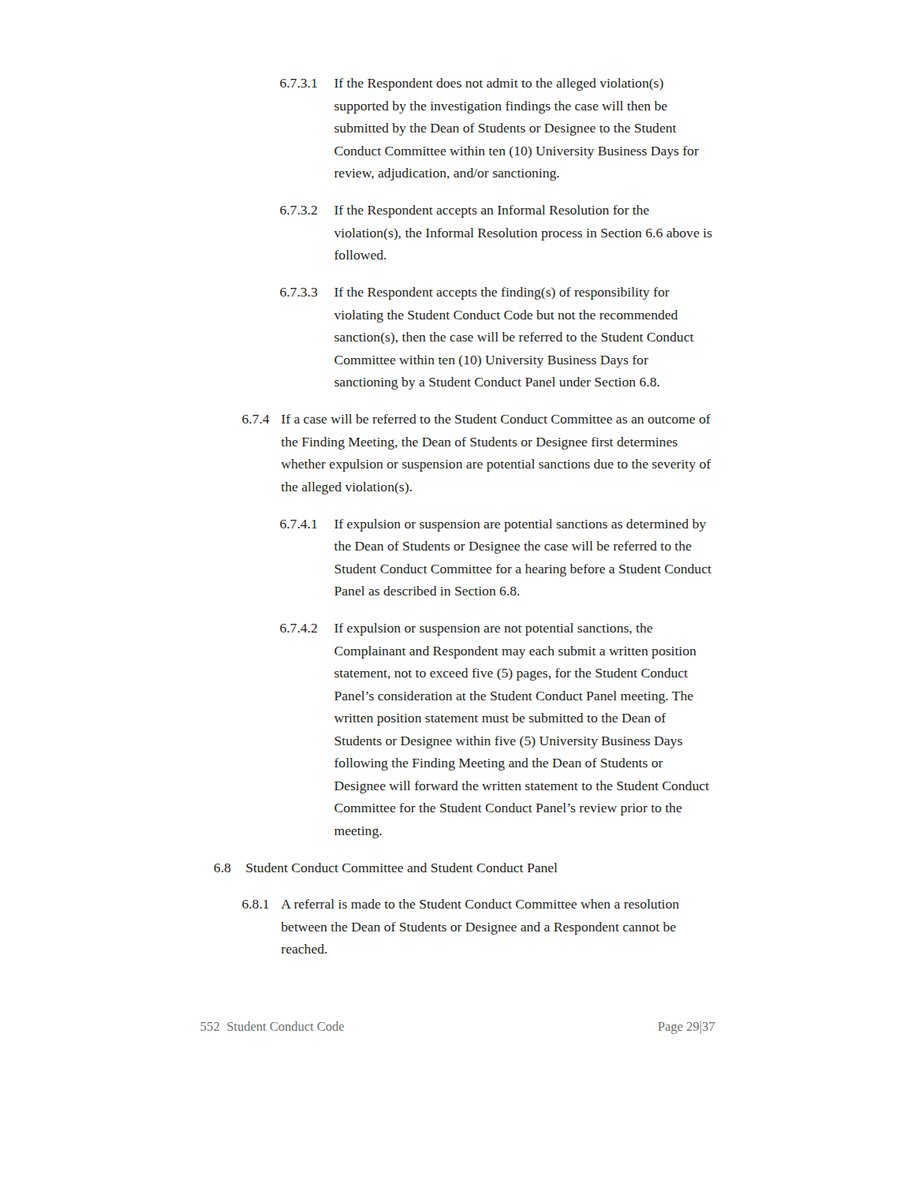6.7.3.1
If the Respondent does not admit to the alleged violation(s) supported by the investigation findings the case will then be submitted by the Dean of Students or Designee to the Student Conduct Committee within ten (10) University Business Days for review, adjudication, and/or sanctioning.
6.7.3.2
If the Respondent accepts an Informal Resolution for the violation(s), the Informal Resolution process in Section 6.6 above is followed.
6.7.3.3
If the Respondent accepts the finding(s) of responsibility for violating the Student Conduct Code but not the recommended sanction(s), then the case will be referred to the Student Conduct Committee within ten (10) University Business Days for sanctioning by a Student Conduct Panel under Section 6.8.
6.7.4
If a case will be referred to the Student Conduct Committee as an outcome of the Finding Meeting, the Dean of Students or Designee first determines whether expulsion or suspension are potential sanctions due to the severity of the alleged violation(s).
6.7.4.1
If expulsion or suspension are potential sanctions as determined by the Dean of Students or Designee the case will be referred to the Student Conduct Committee for a hearing before a Student Conduct Panel as described in Section 6.8.
6.7.4.2
If expulsion or suspension are not potential sanctions, the Complainant and Respondent may each submit a written position statement, not to exceed five (5) pages, for the Student Conduct Panel’s consideration at the Student Conduct Panel meeting. The written position statement must be submitted to the Dean of Students or Designee within five (5) University Business Days following the Finding Meeting and the Dean of Students or Designee will forward the written statement to the Student Conduct Committee for the Student Conduct Panel’s review prior to the meeting.
6.8
Student Conduct Committee and Student Conduct Panel
6.8.1
A referral is made to the Student Conduct Committee when a resolution between the Dean of Students or Designee and a Respondent cannot be reached.
552 Student Conduct Code
Page 29|37